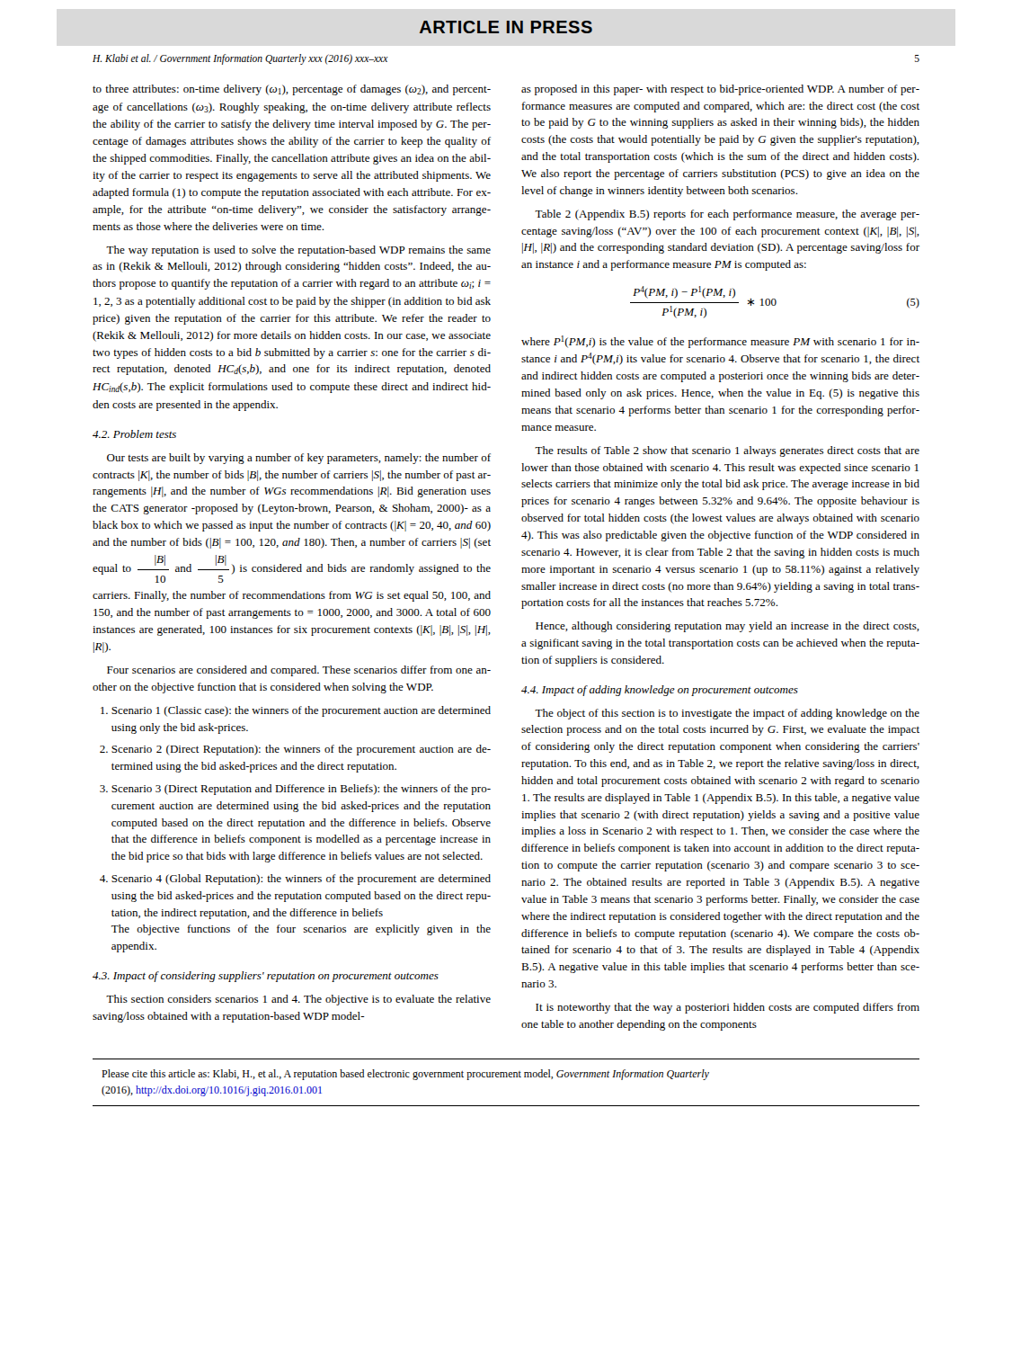ARTICLE IN PRESS
H. Klabi et al. / Government Information Quarterly xxx (2016) xxx–xxx 5
to three attributes: on-time delivery (ω1), percentage of damages (ω2), and percentage of cancellations (ω3). Roughly speaking, the on-time delivery attribute reflects the ability of the carrier to satisfy the delivery time interval imposed by G. The percentage of damages attributes shows the ability of the carrier to keep the quality of the shipped commodities. Finally, the cancellation attribute gives an idea on the ability of the carrier to respect its engagements to serve all the attributed shipments. We adapted formula (1) to compute the reputation associated with each attribute. For example, for the attribute “on-time delivery”, we consider the satisfactory arrangements as those where the deliveries were on time.
The way reputation is used to solve the reputation-based WDP remains the same as in (Rekik & Mellouli, 2012) through considering “hidden costs”. Indeed, the authors propose to quantify the reputation of a carrier with regard to an attribute ωi; i = 1, 2, 3 as a potentially additional cost to be paid by the shipper (in addition to bid ask price) given the reputation of the carrier for this attribute. We refer the reader to (Rekik & Mellouli, 2012) for more details on hidden costs. In our case, we associate two types of hidden costs to a bid b submitted by a carrier s: one for the carrier s direct reputation, denoted HCd(s,b), and one for its indirect reputation, denoted HCind(s,b). The explicit formulations used to compute these direct and indirect hidden costs are presented in the appendix.
4.2. Problem tests
Our tests are built by varying a number of key parameters, namely: the number of contracts |K|, the number of bids |B|, the number of carriers |S|, the number of past arrangements |H|, and the number of WGs recommendations |R|. Bid generation uses the CATS generator -proposed by (Leyton-brown, Pearson, & Shoham, 2000)- as a black box to which we passed as input the number of contracts (|K| = 20, 40, and 60) and the number of bids (|B| = 100, 120, and 180). Then, a number of carriers |S| (set equal to |B|10 and |B|5) is considered and bids are randomly assigned to the carriers. Finally, the number of recommendations from WG is set equal 50, 100, and 150, and the number of past arrangements to = 1000, 2000, and 3000. A total of 600 instances are generated, 100 instances for six procurement contexts (|K|, |B|, |S|, |H|, |R|).
Four scenarios are considered and compared. These scenarios differ from one another on the objective function that is considered when solving the WDP.
Scenario 1 (Classic case): the winners of the procurement auction are determined using only the bid ask-prices.
Scenario 2 (Direct Reputation): the winners of the procurement auction are determined using the bid asked-prices and the direct reputation.
Scenario 3 (Direct Reputation and Difference in Beliefs): the winners of the procurement auction are determined using the bid asked-prices and the reputation computed based on the direct reputation and the difference in beliefs. Observe that the difference in beliefs component is modelled as a percentage increase in the bid price so that bids with large difference in beliefs values are not selected.
Scenario 4 (Global Reputation): the winners of the procurement are determined using the bid asked-prices and the reputation computed based on the direct reputation, the indirect reputation, and the difference in beliefs
The objective functions of the four scenarios are explicitly given in the appendix.
4.3. Impact of considering suppliers' reputation on procurement outcomes
This section considers scenarios 1 and 4. The objective is to evaluate the relative saving/loss obtained with a reputation-based WDP model-
as proposed in this paper- with respect to bid-price-oriented WDP. A number of performance measures are computed and compared, which are: the direct cost (the cost to be paid by G to the winning suppliers as asked in their winning bids), the hidden costs (the costs that would potentially be paid by G given the supplier's reputation), and the total transportation costs (which is the sum of the direct and hidden costs). We also report the percentage of carriers substitution (PCS) to give an idea on the level of change in winners identity between both scenarios.
Table 2 (Appendix B.5) reports for each performance measure, the average percentage saving/loss (“AV”) over the 100 of each procurement context (|K|, |B|, |S|, |H|, |R|) and the corresponding standard deviation (SD). A percentage saving/loss for an instance i and a performance measure PM is computed as:
P4(PM, i) − P1(PM, i) P1(PM, i) ∗ 100
(5)
where P1(PM,i) is the value of the performance measure PM with scenario 1 for instance i and P4(PM,i) its value for scenario 4. Observe that for scenario 1, the direct and indirect hidden costs are computed a posteriori once the winning bids are determined based only on ask prices. Hence, when the value in Eq. (5) is negative this means that scenario 4 performs better than scenario 1 for the corresponding performance measure.
The results of Table 2 show that scenario 1 always generates direct costs that are lower than those obtained with scenario 4. This result was expected since scenario 1 selects carriers that minimize only the total bid ask price. The average increase in bid prices for scenario 4 ranges between 5.32% and 9.64%. The opposite behaviour is observed for total hidden costs (the lowest values are always obtained with scenario 4). This was also predictable given the objective function of the WDP considered in scenario 4. However, it is clear from Table 2 that the saving in hidden costs is much more important in scenario 4 versus scenario 1 (up to 58.11%) against a relatively smaller increase in direct costs (no more than 9.64%) yielding a saving in total transportation costs for all the instances that reaches 5.72%.
Hence, although considering reputation may yield an increase in the direct costs, a significant saving in the total transportation costs can be achieved when the reputation of suppliers is considered.
4.4. Impact of adding knowledge on procurement outcomes
The object of this section is to investigate the impact of adding knowledge on the selection process and on the total costs incurred by G. First, we evaluate the impact of considering only the direct reputation component when considering the carriers' reputation. To this end, and as in Table 2, we report the relative saving/loss in direct, hidden and total procurement costs obtained with scenario 2 with regard to scenario 1. The results are displayed in Table 1 (Appendix B.5). In this table, a negative value implies that scenario 2 (with direct reputation) yields a saving and a positive value implies a loss in Scenario 2 with respect to 1. Then, we consider the case where the difference in beliefs component is taken into account in addition to the direct reputation to compute the carrier reputation (scenario 3) and compare scenario 3 to scenario 2. The obtained results are reported in Table 3 (Appendix B.5). A negative value in Table 3 means that scenario 3 performs better. Finally, we consider the case where the indirect reputation is considered together with the direct reputation and the difference in beliefs to compute reputation (scenario 4). We compare the costs obtained for scenario 4 to that of 3. The results are displayed in Table 4 (Appendix B.5). A negative value in this table implies that scenario 4 performs better than scenario 3.
It is noteworthy that the way a posteriori hidden costs are computed differs from one table to another depending on the components
Please cite this article as: Klabi, H., et al., A reputation based electronic government procurement model, Government Information Quarterly (2016), http://dx.doi.org/10.1016/j.giq.2016.01.001